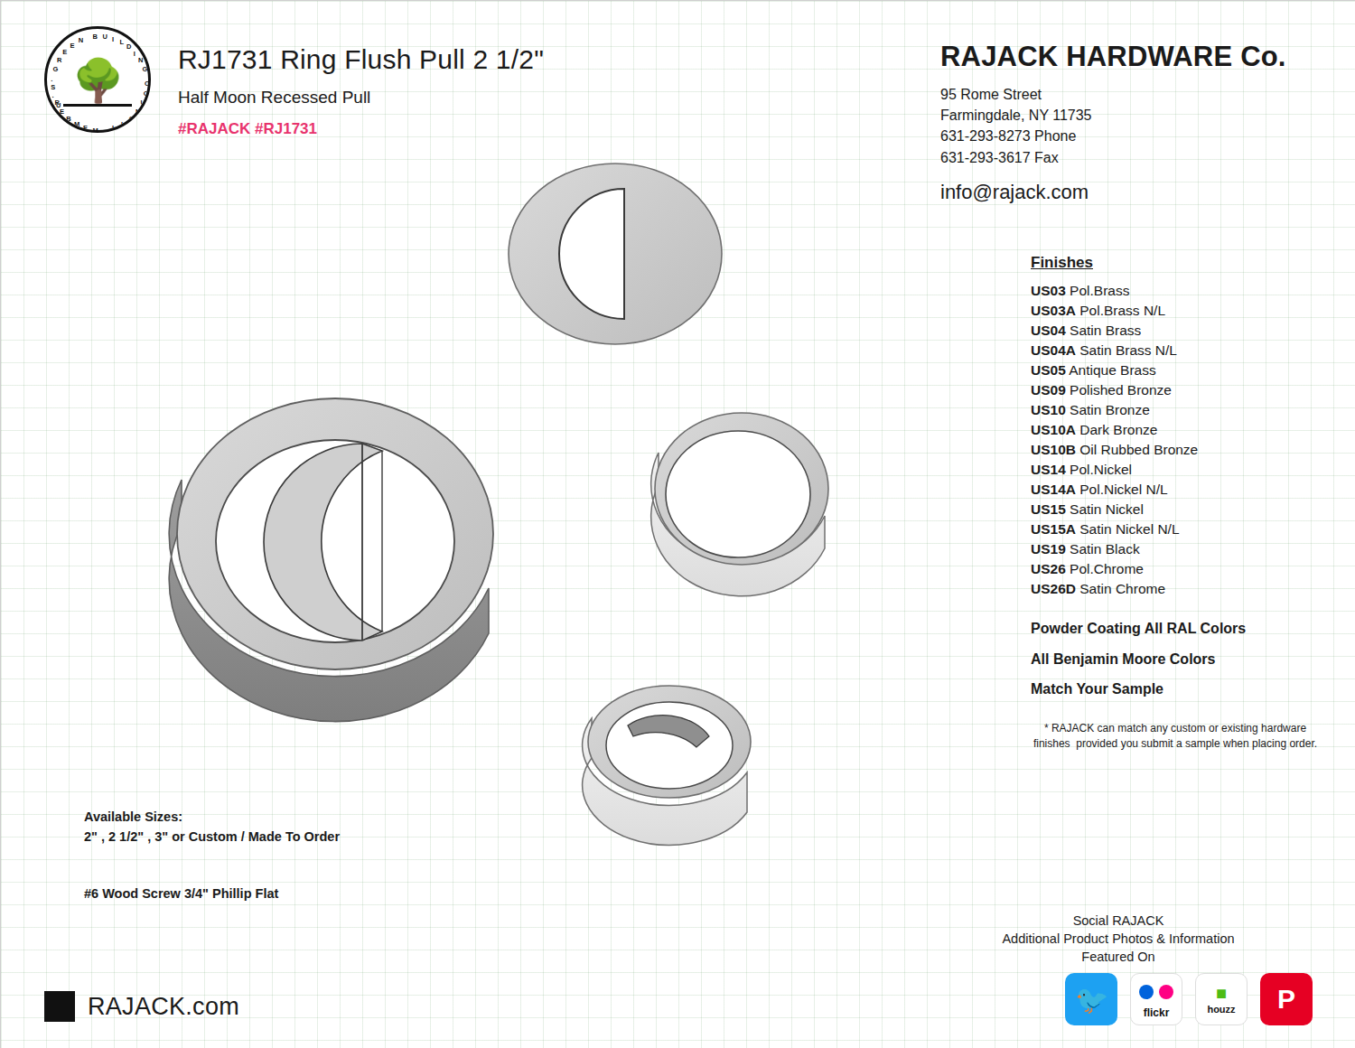U . S . G R E E N B U I L D I N G C O U N C I L M E M B E R
🌳
RJ1731 Ring Flush Pull 2 1/2"
Half Moon Recessed Pull
#RAJACK #RJ1731
RAJACK HARDWARE Co.
95 Rome Street
Farmingdale, NY 11735
631-293-8273 Phone
631-293-3617 Fax
info@rajack.com
Finishes
US03 Pol.Brass
US03A Pol.Brass N/L
US04 Satin Brass
US04A Satin Brass N/L
US05 Antique Brass
US09 Polished Bronze
US10 Satin Bronze
US10A Dark Bronze
US10B Oil Rubbed Bronze
US14 Pol.Nickel
US14A Pol.Nickel N/L
US15 Satin Nickel
US15A Satin Nickel N/L
US19 Satin Black
US26 Pol.Chrome
US26D Satin Chrome
Powder Coating All RAL Colors
All Benjamin Moore Colors
Match Your Sample
* RAJACK can match any custom or existing hardware finishes provided you submit a sample when placing order.
Available Sizes:
2" , 2 1/2" , 3" or Custom / Made To Order
#6 Wood Screw 3/4" Phillip Flat
RAJACK.com
Social RAJACK
Additional Product Photos & Information
Featured On
🐦 flickr ■ houzz P